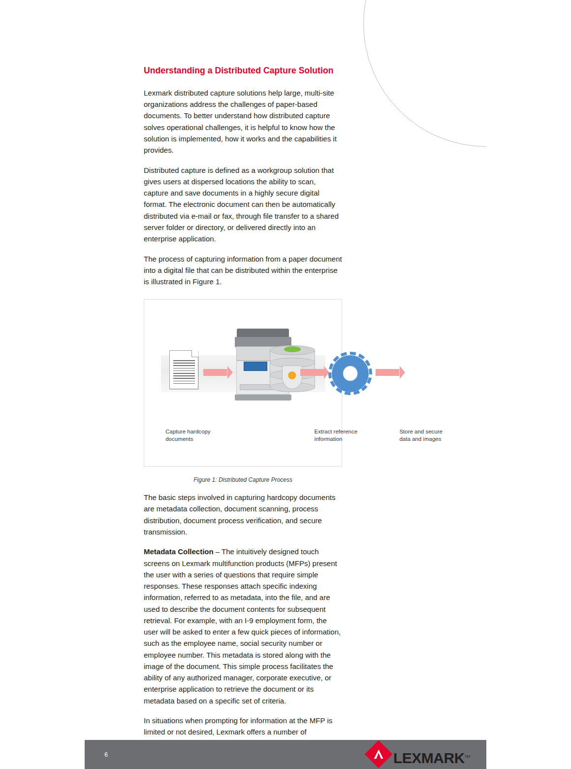Understanding a Distributed Capture Solution
Lexmark distributed capture solutions help large, multi-site organizations address the challenges of paper-based documents. To better understand how distributed capture solves operational challenges, it is helpful to know how the solution is implemented, how it works and the capabilities it provides.
Distributed capture is defined as a workgroup solution that gives users at dispersed locations the ability to scan, capture and save documents in a highly secure digital format. The electronic document can then be automatically distributed via e-mail or fax, through file transfer to a shared server folder or directory, or delivered directly into an enterprise application.
The process of capturing information from a paper document into a digital file that can be distributed within the enterprise is illustrated in Figure 1.
Capture hardcopy
documents Extract reference
information Store and secure
data and images
Figure 1: Distributed Capture Process
The basic steps involved in capturing hardcopy documents are metadata collection, document scanning, process distribution, document process verification, and secure transmission.
Metadata Collection – The intuitively designed touch screens on Lexmark multifunction products (MFPs) present the user with a series of questions that require simple responses. These responses attach specific indexing information, referred to as metadata, into the file, and are used to describe the document contents for subsequent retrieval. For example, with an I-9 employment form, the user will be asked to enter a few quick pieces of information, such as the employee name, social security number or employee number. This metadata is stored along with the image of the document. This simple process facilitates the ability of any authorized manager, corporate executive, or enterprise application to retrieve the document or its metadata based on a specific set of criteria.
In situations when prompting for information at the MFP is limited or not desired, Lexmark offers a number of alternatives for efficiently gathering metadata. Data extraction can be done
6
LEXMARKTM